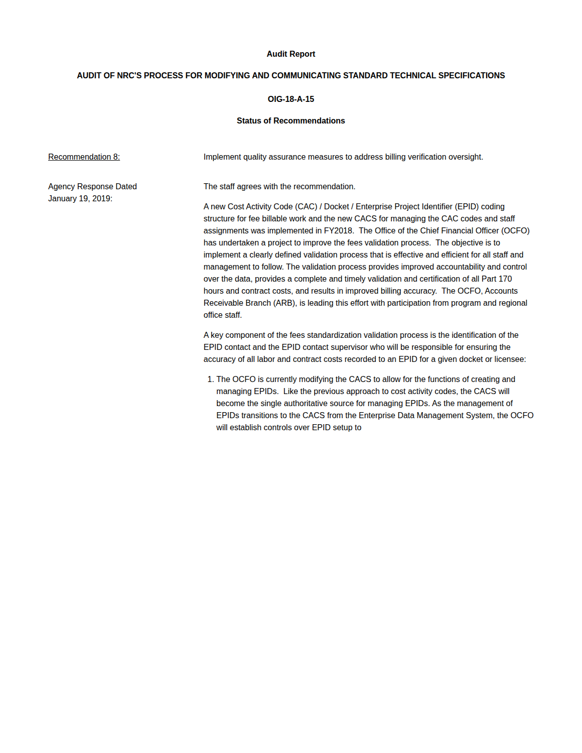Audit Report
AUDIT OF NRC'S PROCESS FOR MODIFYING AND COMMUNICATING STANDARD TECHNICAL SPECIFICATIONS
OIG-18-A-15
Status of Recommendations
| Recommendation 8: | Implement quality assurance measures to address billing verification oversight. |
| Agency Response Dated January 19, 2019: | The staff agrees with the recommendation. A new Cost Activity Code (CAC) / Docket / Enterprise Project Identifier (EPID) coding structure for fee billable work and the new CACS for managing the CAC codes and staff assignments was implemented in FY2018. The Office of the Chief Financial Officer (OCFO) has undertaken a project to improve the fees validation process. The objective is to implement a clearly defined validation process that is effective and efficient for all staff and management to follow. The validation process provides improved accountability and control over the data, provides a complete and timely validation and certification of all Part 170 hours and contract costs, and results in improved billing accuracy. The OCFO, Accounts Receivable Branch (ARB), is leading this effort with participation from program and regional office staff. A key component of the fees standardization validation process is the identification of the EPID contact and the EPID contact supervisor who will be responsible for ensuring the accuracy of all labor and contract costs recorded to an EPID for a given docket or licensee: The OCFO is currently modifying the CACS to allow for the functions of creating and managing EPIDs. Like the previous approach to cost activity codes, the CACS will become the single authoritative source for managing EPIDs. As the management of EPIDs transitions to the CACS from the Enterprise Data Management System, the OCFO will establish controls over EPID setup to |